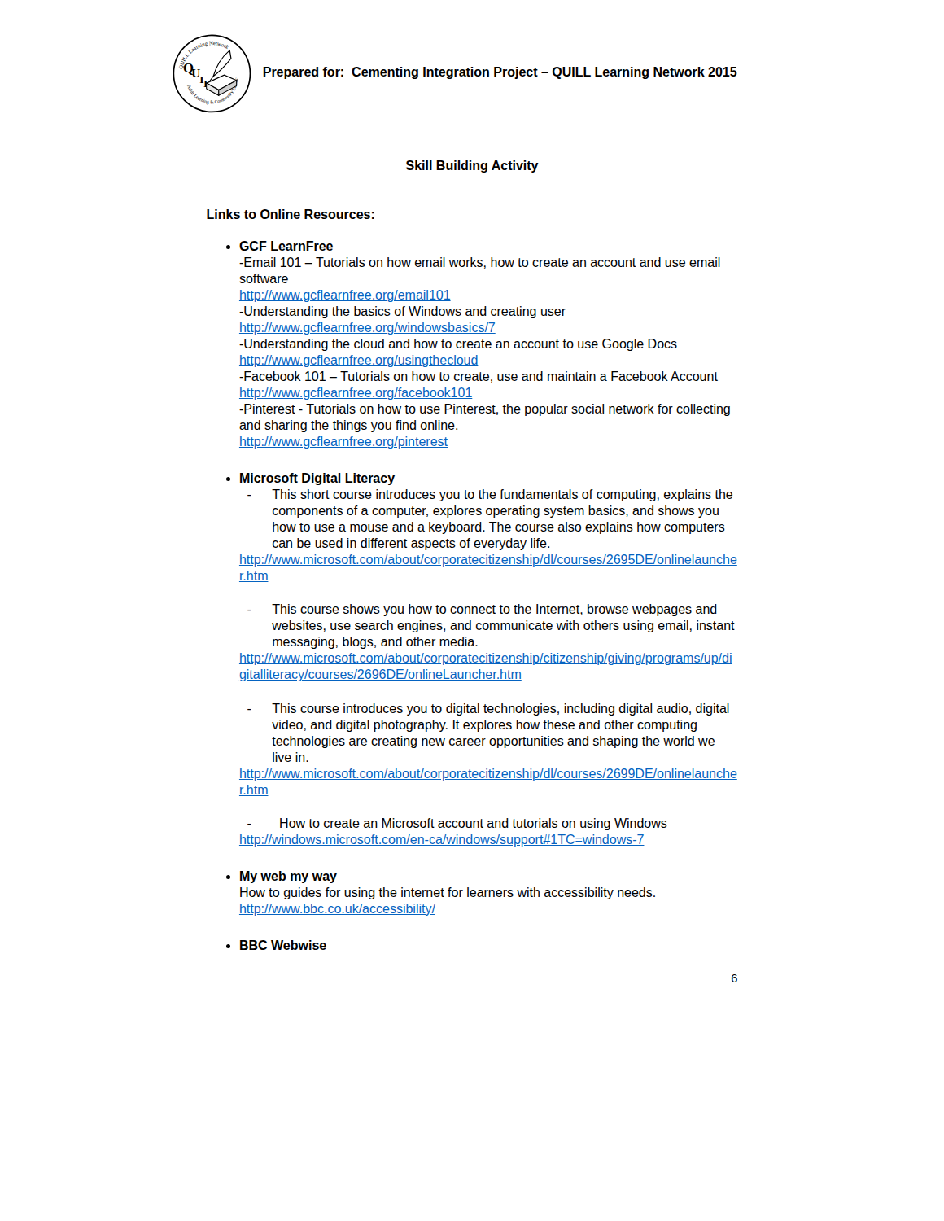QUILL Learning Network Adult Learning & Community Literacy Q U I L L
Prepared for: Cementing Integration Project – QUILL Learning Network 2015
Skill Building Activity
Links to Online Resources:
GCF LearnFree
-Email 101 – Tutorials on how email works, how to create an account and use email software
http://www.gcflearnfree.org/email101
-Understanding the basics of Windows and creating user
http://www.gcflearnfree.org/windowsbasics/7
-Understanding the cloud and how to create an account to use Google Docs
http://www.gcflearnfree.org/usingthecloud
-Facebook 101 – Tutorials on how to create, use and maintain a Facebook Account
http://www.gcflearnfree.org/facebook101
-Pinterest - Tutorials on how to use Pinterest, the popular social network for collecting and sharing the things you find online.
http://www.gcflearnfree.org/pinterest
Microsoft Digital Literacy
This short course introduces you to the fundamentals of computing, explains the components of a computer, explores operating system basics, and shows you how to use a mouse and a keyboard. The course also explains how computers can be used in different aspects of everyday life.
http://www.microsoft.com/about/corporatecitizenship/dl/courses/2695DE/onlinelauncher.htm
This course shows you how to connect to the Internet, browse webpages and websites, use search engines, and communicate with others using email, instant messaging, blogs, and other media.
http://www.microsoft.com/about/corporatecitizenship/citizenship/giving/programs/up/digitalliteracy/courses/2696DE/onlineLauncher.htm
This course introduces you to digital technologies, including digital audio, digital video, and digital photography. It explores how these and other computing technologies are creating new career opportunities and shaping the world we live in.
http://www.microsoft.com/about/corporatecitizenship/dl/courses/2699DE/onlinelauncher.htm
How to create an Microsoft account and tutorials on using Windows
http://windows.microsoft.com/en-ca/windows/support#1TC=windows-7
My web my way
How to guides for using the internet for learners with accessibility needs.
http://www.bbc.co.uk/accessibility/
BBC Webwise
6